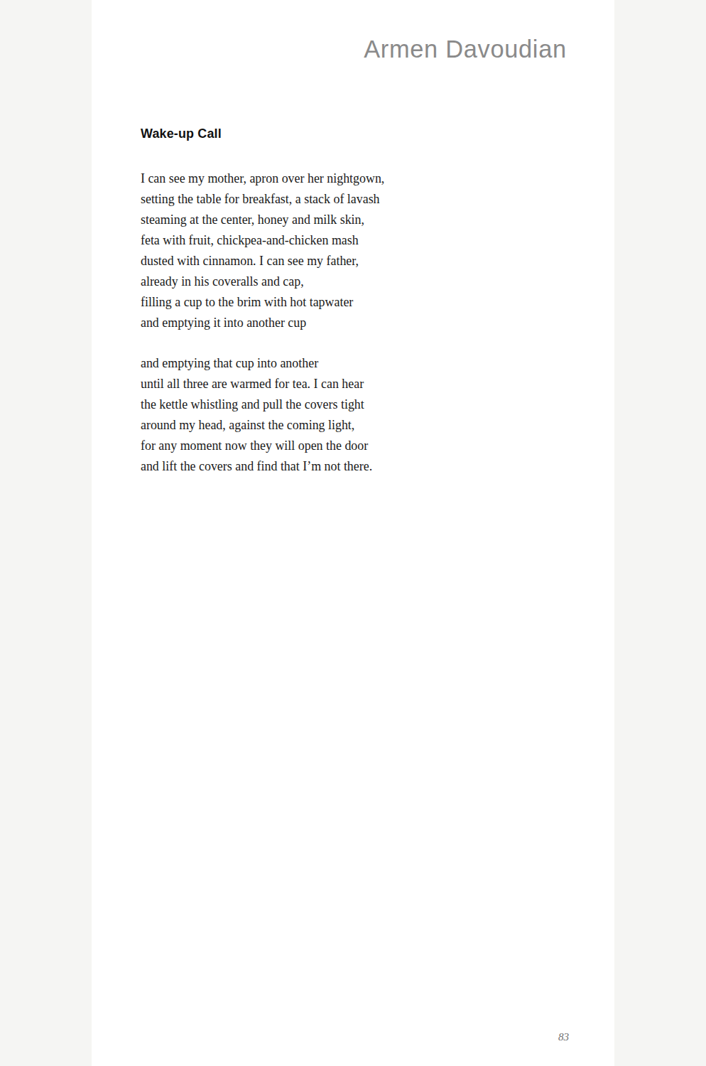Armen Davoudian
Wake-up Call
I can see my mother, apron over her nightgown,
setting the table for breakfast, a stack of lavash
steaming at the center, honey and milk skin,
feta with fruit, chickpea-and-chicken mash
dusted with cinnamon. I can see my father,
already in his coveralls and cap,
filling a cup to the brim with hot tapwater
and emptying it into another cup
and emptying that cup into another
until all three are warmed for tea. I can hear
the kettle whistling and pull the covers tight
around my head, against the coming light,
for any moment now they will open the door
and lift the covers and find that I’m not there.
83